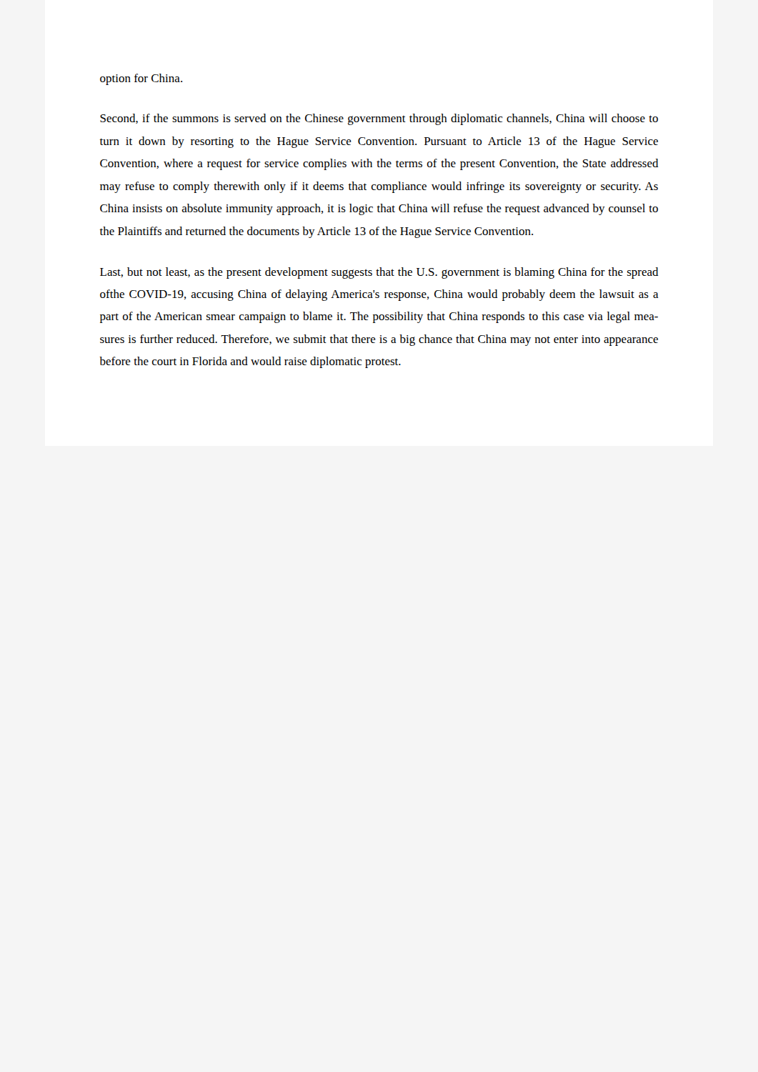option for China.
Second, if the summons is served on the Chinese government through diplomatic channels, China will choose to turn it down by resorting to the Hague Service Convention. Pursuant to Article 13 of the Hague Service Convention, where a request for service complies with the terms of the present Convention, the State addressed may refuse to comply therewith only if it deems that compliance would infringe its sovereignty or security. As China insists on absolute immunity approach, it is logic that China will refuse the request advanced by counsel to the Plaintiffs and returned the documents by Article 13 of the Hague Service Convention.
Last, but not least, as the present development suggests that the U.S. government is blaming China for the spread ofthe COVID-19, accusing China of delaying America's response, China would probably deem the lawsuit as a part of the American smear campaign to blame it. The possibility that China responds to this case via legal measures is further reduced. Therefore, we submit that there is a big chance that China may not enter into appearance before the court in Florida and would raise diplomatic protest.